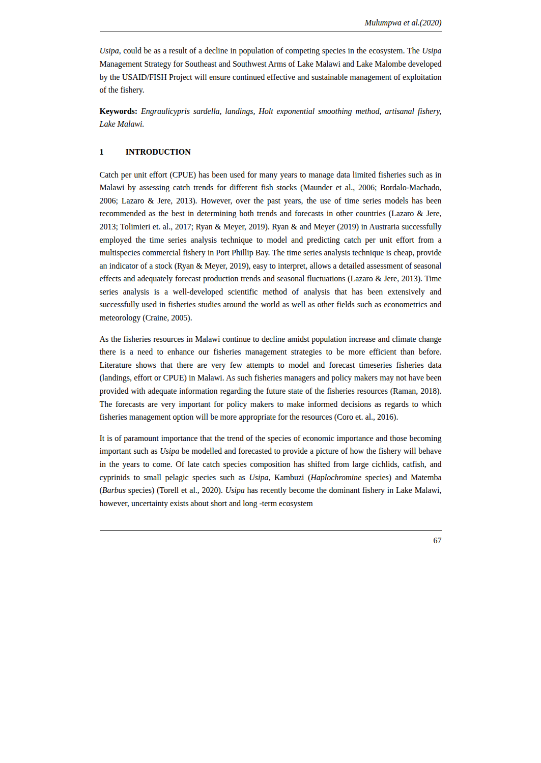Mulumpwa et al.(2020)
Usipa, could be as a result of a decline in population of competing species in the ecosystem. The Usipa Management Strategy for Southeast and Southwest Arms of Lake Malawi and Lake Malombe developed by the USAID/FISH Project will ensure continued effective and sustainable management of exploitation of the fishery.
Keywords: Engraulicypris sardella, landings, Holt exponential smoothing method, artisanal fishery, Lake Malawi.
1 INTRODUCTION
Catch per unit effort (CPUE) has been used for many years to manage data limited fisheries such as in Malawi by assessing catch trends for different fish stocks (Maunder et al., 2006; Bordalo-Machado, 2006; Lazaro & Jere, 2013). However, over the past years, the use of time series models has been recommended as the best in determining both trends and forecasts in other countries (Lazaro & Jere, 2013; Tolimieri et. al., 2017; Ryan & Meyer, 2019). Ryan & and Meyer (2019) in Austraria successfully employed the time series analysis technique to model and predicting catch per unit effort from a multispecies commercial fishery in Port Phillip Bay. The time series analysis technique is cheap, provide an indicator of a stock (Ryan & Meyer, 2019), easy to interpret, allows a detailed assessment of seasonal effects and adequately forecast production trends and seasonal fluctuations (Lazaro & Jere, 2013). Time series analysis is a well-developed scientific method of analysis that has been extensively and successfully used in fisheries studies around the world as well as other fields such as econometrics and meteorology (Craine, 2005).
As the fisheries resources in Malawi continue to decline amidst population increase and climate change there is a need to enhance our fisheries management strategies to be more efficient than before. Literature shows that there are very few attempts to model and forecast timeseries fisheries data (landings, effort or CPUE) in Malawi. As such fisheries managers and policy makers may not have been provided with adequate information regarding the future state of the fisheries resources (Raman, 2018). The forecasts are very important for policy makers to make informed decisions as regards to which fisheries management option will be more appropriate for the resources (Coro et. al., 2016).
It is of paramount importance that the trend of the species of economic importance and those becoming important such as Usipa be modelled and forecasted to provide a picture of how the fishery will behave in the years to come. Of late catch species composition has shifted from large cichlids, catfish, and cyprinids to small pelagic species such as Usipa, Kambuzi (Haplochromine species) and Matemba (Barbus species) (Torell et al., 2020). Usipa has recently become the dominant fishery in Lake Malawi, however, uncertainty exists about short and long -term ecosystem
67